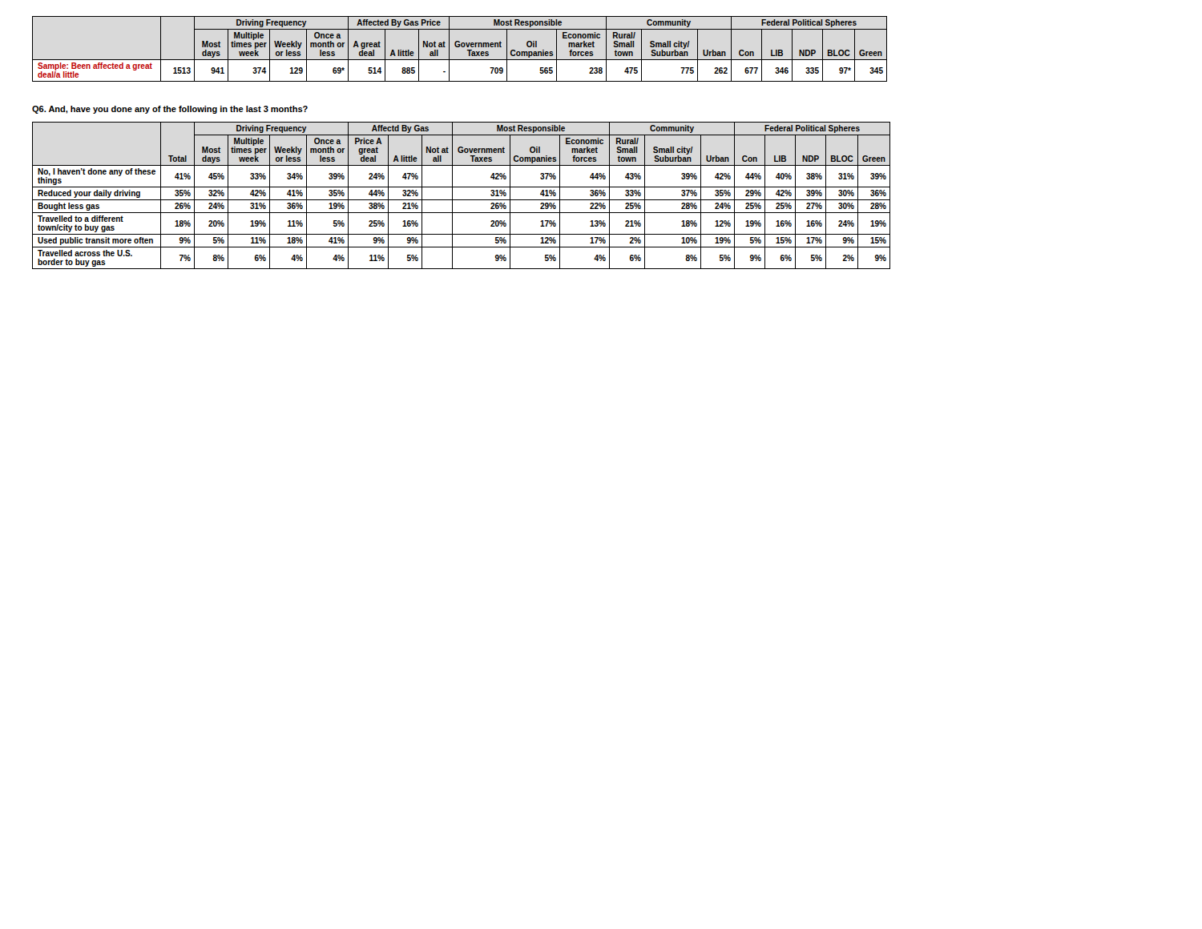| | | Driving Frequency | Affected By Gas Price | Most Responsible | Community | Federal Political Spheres |
| Most days | Multiple times per week | Weekly or less | Once a month or less | A great deal | A little | Not at all | Government Taxes | Oil Companies | Economic market forces | Rural/ Small town | Small city/ Suburban | Urban | Con | LIB | NDP | BLOC | Green |
| Sample: Been affected a great deal/a little | 1513 | 941 | 374 | 129 | 69* | 514 | 885 | - | 709 | 565 | 238 | 475 | 775 | 262 | 677 | 346 | 335 | 97* | 345 |
Q6. And, have you done any of the following in the last 3 months?
| | Total | Driving Frequency | Affectd By Gas | Most Responsible | Community | Federal Political Spheres |
| Most days | Multiple times per week | Weekly or less | Once a month or less | Price A great deal | A little | Not at all | Government Taxes | Oil Companies | Economic market forces | Rural/ Small town | Small city/ Suburban | Urban | Con | LIB | NDP | BLOC | Green |
| No, I haven’t done any of these things | 41% | 45% | 33% | 34% | 39% | 24% | 47% | | 42% | 37% | 44% | 43% | 39% | 42% | 44% | 40% | 38% | 31% | 39% |
| Reduced your daily driving | 35% | 32% | 42% | 41% | 35% | 44% | 32% | | 31% | 41% | 36% | 33% | 37% | 35% | 29% | 42% | 39% | 30% | 36% |
| Bought less gas | 26% | 24% | 31% | 36% | 19% | 38% | 21% | | 26% | 29% | 22% | 25% | 28% | 24% | 25% | 25% | 27% | 30% | 28% |
| Travelled to a different town/city to buy gas | 18% | 20% | 19% | 11% | 5% | 25% | 16% | | 20% | 17% | 13% | 21% | 18% | 12% | 19% | 16% | 16% | 24% | 19% |
| Used public transit more often | 9% | 5% | 11% | 18% | 41% | 9% | 9% | | 5% | 12% | 17% | 2% | 10% | 19% | 5% | 15% | 17% | 9% | 15% |
| Travelled across the U.S. border to buy gas | 7% | 8% | 6% | 4% | 4% | 11% | 5% | | 9% | 5% | 4% | 6% | 8% | 5% | 9% | 6% | 5% | 2% | 9% |